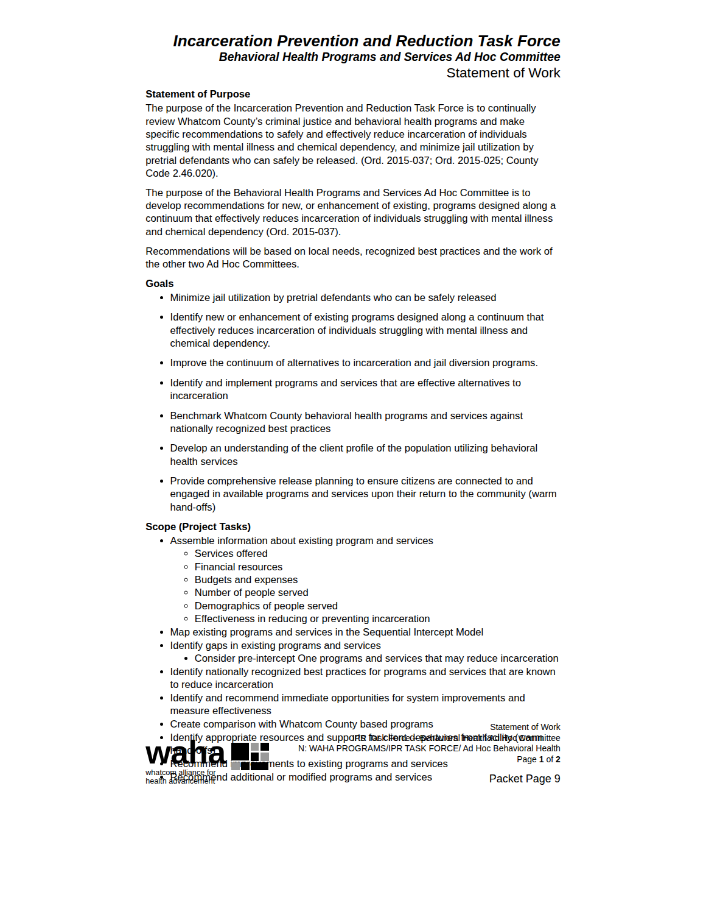Incarceration Prevention and Reduction Task Force
Behavioral Health Programs and Services Ad Hoc Committee
Statement of Work
Statement of Purpose
The purpose of the Incarceration Prevention and Reduction Task Force is to continually review Whatcom County’s criminal justice and behavioral health programs and make specific recommendations to safely and effectively reduce incarceration of individuals struggling with mental illness and chemical dependency, and minimize jail utilization by pretrial defendants who can safely be released. (Ord. 2015-037; Ord. 2015-025; County Code 2.46.020).
The purpose of the Behavioral Health Programs and Services Ad Hoc Committee is to develop recommendations for new, or enhancement of existing, programs designed along a continuum that effectively reduces incarceration of individuals struggling with mental illness and chemical dependency (Ord. 2015-037).
Recommendations will be based on local needs, recognized best practices and the work of the other two Ad Hoc Committees.
Goals
Minimize jail utilization by pretrial defendants who can be safely released
Identify new or enhancement of existing programs designed along a continuum that effectively reduces incarceration of individuals struggling with mental illness and chemical dependency.
Improve the continuum of alternatives to incarceration and jail diversion programs.
Identify and implement programs and services that are effective alternatives to incarceration
Benchmark Whatcom County behavioral health programs and services against nationally recognized best practices
Develop an understanding of the client profile of the population utilizing behavioral health services
Provide comprehensive release planning to ensure citizens are connected to and engaged in available programs and services upon their return to the community (warm hand-offs)
Scope (Project Tasks)
Assemble information about existing program and services
Services offered
Financial resources
Budgets and expenses
Number of people served
Demographics of people served
Effectiveness in reducing or preventing incarceration
Map existing programs and services in the Sequential Intercept Model
Identify gaps in existing programs and services
Consider pre-intercept One programs and services that may reduce incarceration
Identify nationally recognized best practices for programs and services that are known to reduce incarceration
Identify and recommend immediate opportunities for system improvements and measure effectiveness
Create comparison with Whatcom County based programs
Identify appropriate resources and supports for client departures from facility (warm hand-offs)
Recommend improvements to existing programs and services
Recommend additional or modified programs and services
waha
whatcom alliance for
health advancement
Statement of Work
IPR Task Force – Behavioral Health Ad Hoc Committee
N: WAHA PROGRAMS/IPR TASK FORCE/ Ad Hoc Behavioral Health
Page 1 of 2
Packet Page 9